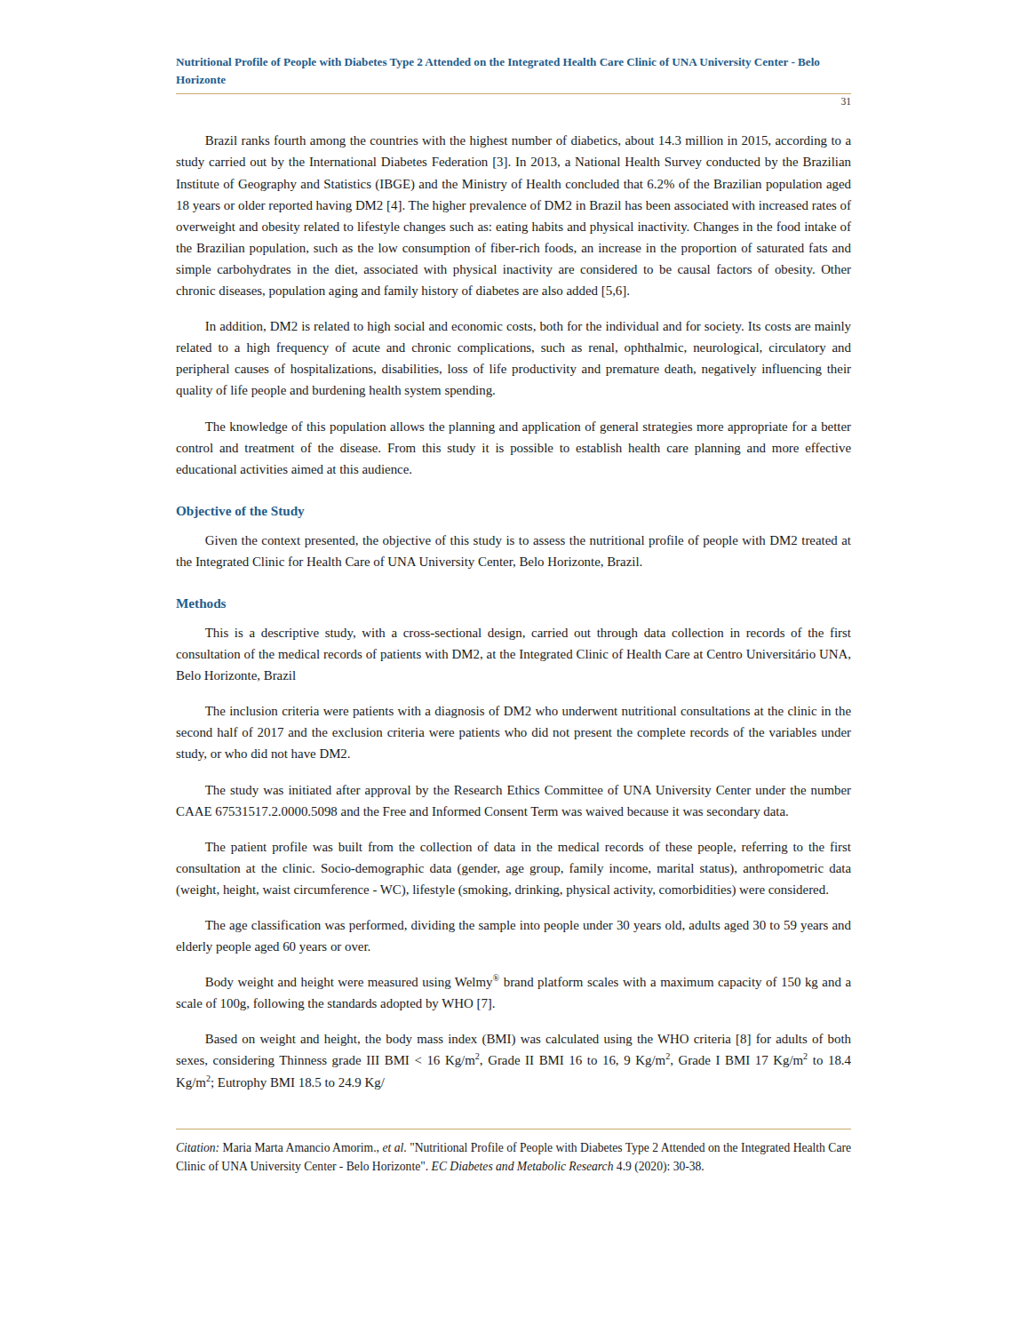Nutritional Profile of People with Diabetes Type 2 Attended on the Integrated Health Care Clinic of UNA University Center - Belo Horizonte
31
Brazil ranks fourth among the countries with the highest number of diabetics, about 14.3 million in 2015, according to a study carried out by the International Diabetes Federation [3]. In 2013, a National Health Survey conducted by the Brazilian Institute of Geography and Statistics (IBGE) and the Ministry of Health concluded that 6.2% of the Brazilian population aged 18 years or older reported having DM2 [4]. The higher prevalence of DM2 in Brazil has been associated with increased rates of overweight and obesity related to lifestyle changes such as: eating habits and physical inactivity. Changes in the food intake of the Brazilian population, such as the low consumption of fiber-rich foods, an increase in the proportion of saturated fats and simple carbohydrates in the diet, associated with physical inactivity are considered to be causal factors of obesity. Other chronic diseases, population aging and family history of diabetes are also added [5,6].
In addition, DM2 is related to high social and economic costs, both for the individual and for society. Its costs are mainly related to a high frequency of acute and chronic complications, such as renal, ophthalmic, neurological, circulatory and peripheral causes of hospitalizations, disabilities, loss of life productivity and premature death, negatively influencing their quality of life people and burdening health system spending.
The knowledge of this population allows the planning and application of general strategies more appropriate for a better control and treatment of the disease. From this study it is possible to establish health care planning and more effective educational activities aimed at this audience.
Objective of the Study
Given the context presented, the objective of this study is to assess the nutritional profile of people with DM2 treated at the Integrated Clinic for Health Care of UNA University Center, Belo Horizonte, Brazil.
Methods
This is a descriptive study, with a cross-sectional design, carried out through data collection in records of the first consultation of the medical records of patients with DM2, at the Integrated Clinic of Health Care at Centro Universitário UNA, Belo Horizonte, Brazil
The inclusion criteria were patients with a diagnosis of DM2 who underwent nutritional consultations at the clinic in the second half of 2017 and the exclusion criteria were patients who did not present the complete records of the variables under study, or who did not have DM2.
The study was initiated after approval by the Research Ethics Committee of UNA University Center under the number CAAE 67531517.2.0000.5098 and the Free and Informed Consent Term was waived because it was secondary data.
The patient profile was built from the collection of data in the medical records of these people, referring to the first consultation at the clinic. Socio-demographic data (gender, age group, family income, marital status), anthropometric data (weight, height, waist circumference - WC), lifestyle (smoking, drinking, physical activity, comorbidities) were considered.
The age classification was performed, dividing the sample into people under 30 years old, adults aged 30 to 59 years and elderly people aged 60 years or over.
Body weight and height were measured using Welmy® brand platform scales with a maximum capacity of 150 kg and a scale of 100g, following the standards adopted by WHO [7].
Based on weight and height, the body mass index (BMI) was calculated using the WHO criteria [8] for adults of both sexes, considering Thinness grade III BMI < 16 Kg/m2, Grade II BMI 16 to 16, 9 Kg/m2, Grade I BMI 17 Kg/m2 to 18.4 Kg/m2; Eutrophy BMI 18.5 to 24.9 Kg/
Citation: Maria Marta Amancio Amorim., et al. "Nutritional Profile of People with Diabetes Type 2 Attended on the Integrated Health Care Clinic of UNA University Center - Belo Horizonte". EC Diabetes and Metabolic Research 4.9 (2020): 30-38.